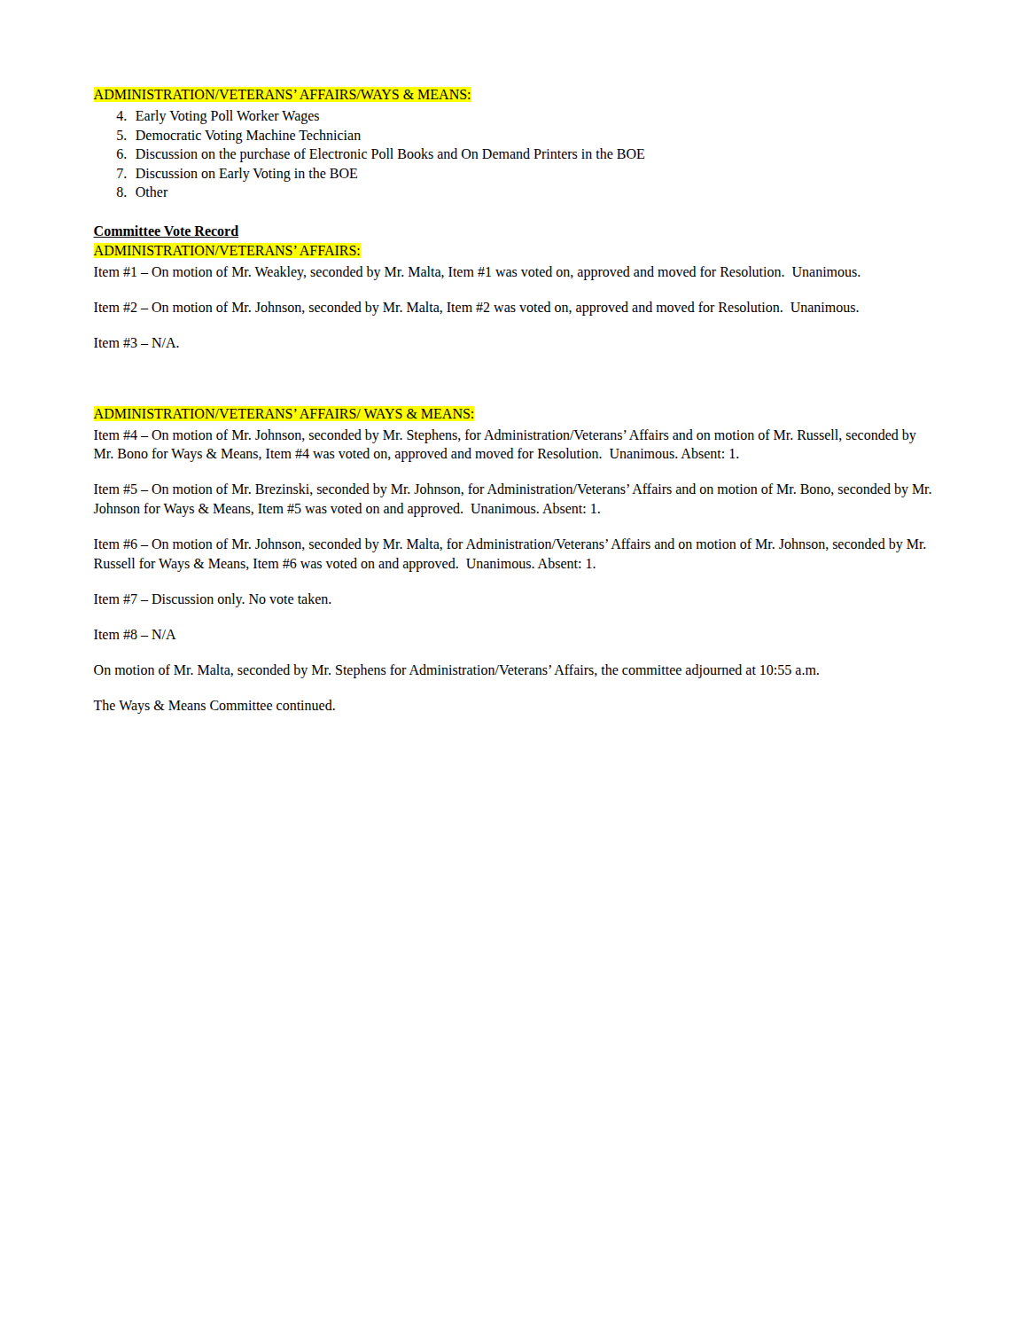ADMINISTRATION/VETERANS’ AFFAIRS/WAYS & MEANS:
Early Voting Poll Worker Wages
Democratic Voting Machine Technician
Discussion on the purchase of Electronic Poll Books and On Demand Printers in the BOE
Discussion on Early Voting in the BOE
Other
Committee Vote Record
ADMINISTRATION/VETERANS’ AFFAIRS:
Item #1 – On motion of Mr. Weakley, seconded by Mr. Malta, Item #1 was voted on, approved and moved for Resolution. Unanimous.
Item #2 – On motion of Mr. Johnson, seconded by Mr. Malta, Item #2 was voted on, approved and moved for Resolution. Unanimous.
Item #3 – N/A.
ADMINISTRATION/VETERANS’ AFFAIRS/ WAYS & MEANS:
Item #4 – On motion of Mr. Johnson, seconded by Mr. Stephens, for Administration/Veterans’ Affairs and on motion of Mr. Russell, seconded by Mr. Bono for Ways & Means, Item #4 was voted on, approved and moved for Resolution. Unanimous. Absent: 1.
Item #5 – On motion of Mr. Brezinski, seconded by Mr. Johnson, for Administration/Veterans’ Affairs and on motion of Mr. Bono, seconded by Mr. Johnson for Ways & Means, Item #5 was voted on and approved. Unanimous. Absent: 1.
Item #6 – On motion of Mr. Johnson, seconded by Mr. Malta, for Administration/Veterans’ Affairs and on motion of Mr. Johnson, seconded by Mr. Russell for Ways & Means, Item #6 was voted on and approved. Unanimous. Absent: 1.
Item #7 – Discussion only. No vote taken.
Item #8 – N/A
On motion of Mr. Malta, seconded by Mr. Stephens for Administration/Veterans’ Affairs, the committee adjourned at 10:55 a.m.
The Ways & Means Committee continued.